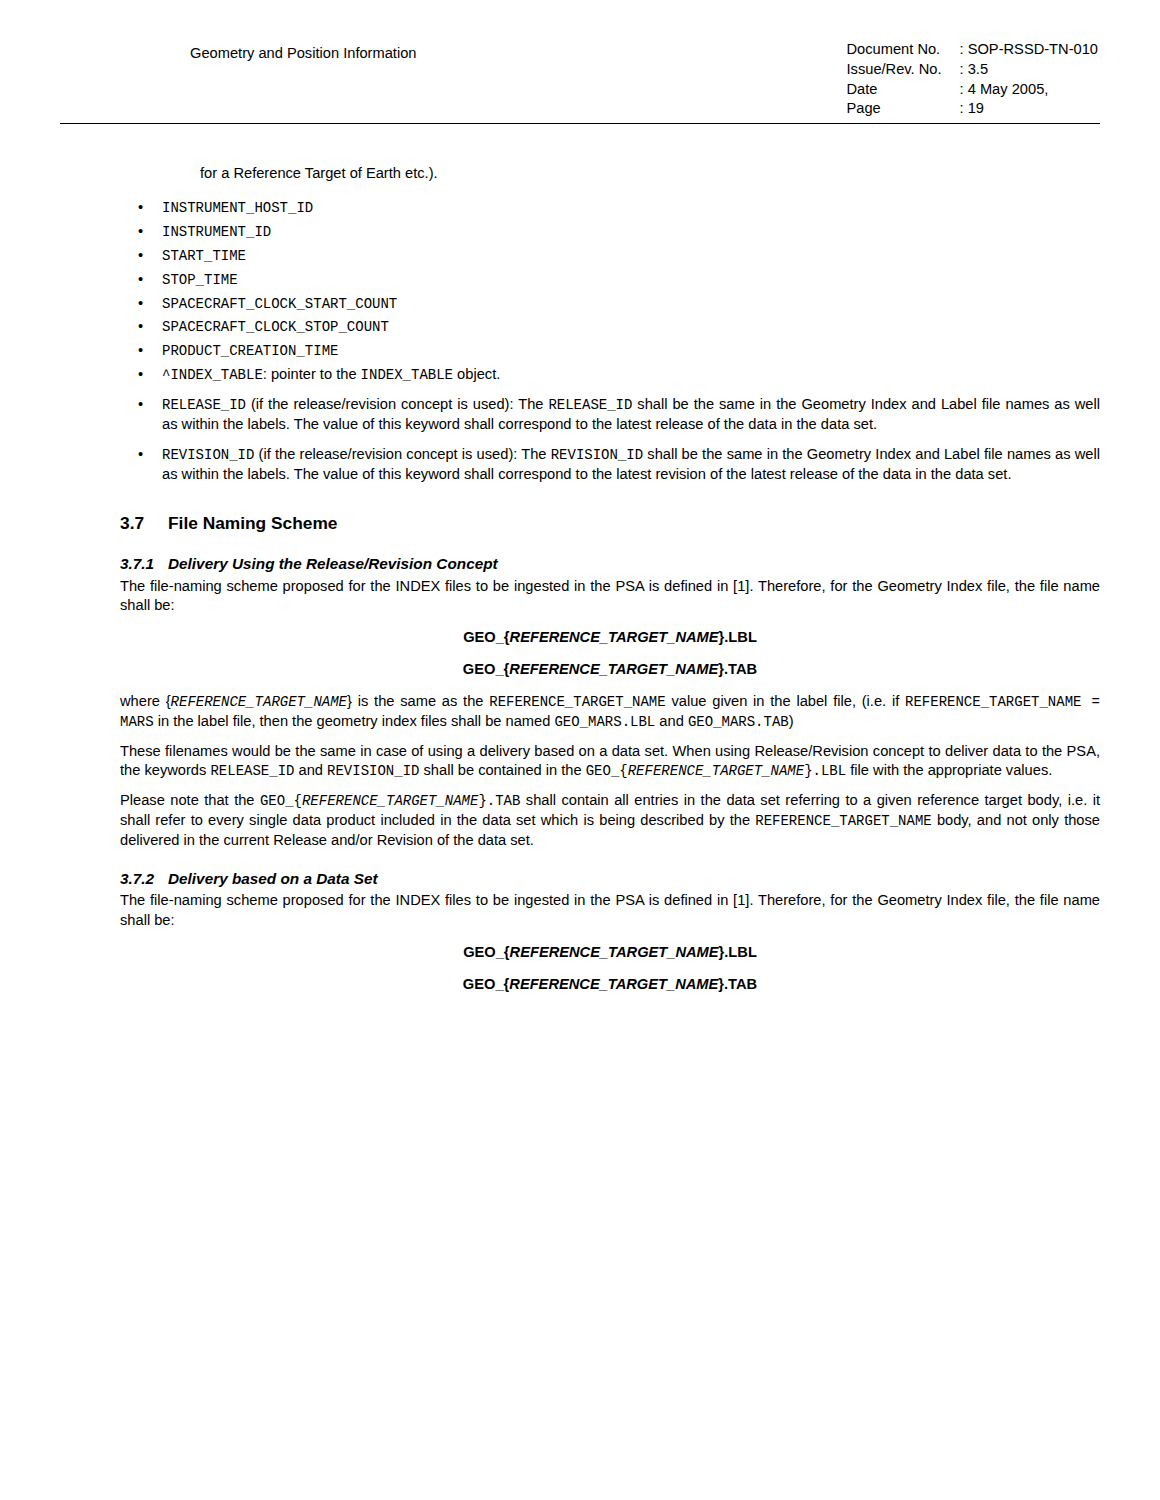Geometry and Position Information
| Document No. | : SOP-RSSD-TN-010 |
| Issue/Rev. No. | : 3.5 |
| Date | : 4 May 2005, |
| Page | : 19 |
for a Reference Target of Earth etc.).
INSTRUMENT_HOST_ID
INSTRUMENT_ID
START_TIME
STOP_TIME
SPACECRAFT_CLOCK_START_COUNT
SPACECRAFT_CLOCK_STOP_COUNT
PRODUCT_CREATION_TIME
^INDEX_TABLE: pointer to the INDEX_TABLE object.
RELEASE_ID (if the release/revision concept is used): The RELEASE_ID shall be the same in the Geometry Index and Label file names as well as within the labels. The value of this keyword shall correspond to the latest release of the data in the data set.
REVISION_ID (if the release/revision concept is used): The REVISION_ID shall be the same in the Geometry Index and Label file names as well as within the labels. The value of this keyword shall correspond to the latest revision of the latest release of the data in the data set.
3.7 File Naming Scheme
3.7.1 Delivery Using the Release/Revision Concept
The file-naming scheme proposed for the INDEX files to be ingested in the PSA is defined in [1]. Therefore, for the Geometry Index file, the file name shall be:
GEO_{REFERENCE_TARGET_NAME}.LBL
GEO_{REFERENCE_TARGET_NAME}.TAB
where {REFERENCE_TARGET_NAME} is the same as the REFERENCE_TARGET_NAME value given in the label file, (i.e. if REFERENCE_TARGET_NAME = MARS in the label file, then the geometry index files shall be named GEO_MARS.LBL and GEO_MARS.TAB)
These filenames would be the same in case of using a delivery based on a data set. When using Release/Revision concept to deliver data to the PSA, the keywords RELEASE_ID and REVISION_ID shall be contained in the GEO_{REFERENCE_TARGET_NAME}.LBL file with the appropriate values.
Please note that the GEO_{REFERENCE_TARGET_NAME}.TAB shall contain all entries in the data set referring to a given reference target body, i.e. it shall refer to every single data product included in the data set which is being described by the REFERENCE_TARGET_NAME body, and not only those delivered in the current Release and/or Revision of the data set.
3.7.2 Delivery based on a Data Set
The file-naming scheme proposed for the INDEX files to be ingested in the PSA is defined in [1]. Therefore, for the Geometry Index file, the file name shall be:
GEO_{REFERENCE_TARGET_NAME}.LBL
GEO_{REFERENCE_TARGET_NAME}.TAB